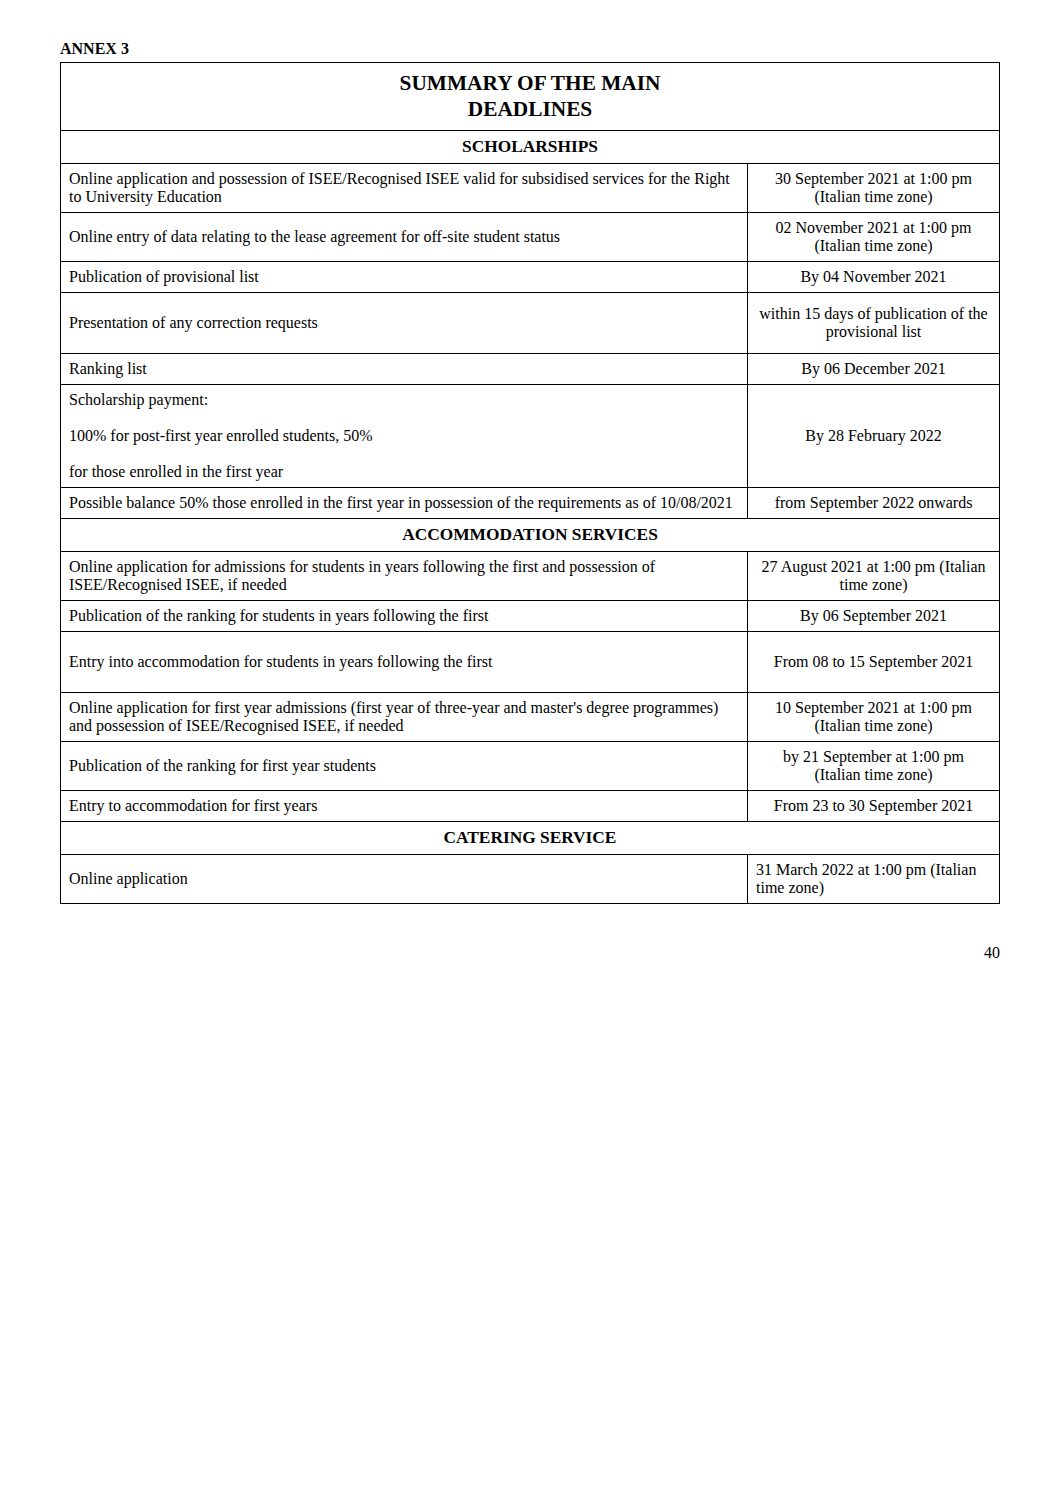ANNEX 3
| SUMMARY OF THE MAIN DEADLINES |
| SCHOLARSHIPS |
| Online application and possession of ISEE/Recognised ISEE valid for subsidised services for the Right to University Education | 30 September 2021 at 1:00 pm (Italian time zone) |
| Online entry of data relating to the lease agreement for off-site student status | 02 November 2021 at 1:00 pm (Italian time zone) |
| Publication of provisional list | By 04 November 2021 |
| Presentation of any correction requests | within 15 days of publication of the provisional list |
| Ranking list | By 06 December 2021 |
| Scholarship payment: 100% for post-first year enrolled students, 50% for those enrolled in the first year | By 28 February 2022 |
| Possible balance 50% those enrolled in the first year in possession of the requirements as of 10/08/2021 | from September 2022 onwards |
| ACCOMMODATION SERVICES |
| Online application for admissions for students in years following the first and possession of ISEE/Recognised ISEE, if needed | 27 August 2021 at 1:00 pm (Italian time zone) |
| Publication of the ranking for students in years following the first | By 06 September 2021 |
| Entry into accommodation for students in years following the first | From 08 to 15 September 2021 |
| Online application for first year admissions (first year of three-year and master's degree programmes) and possession of ISEE/Recognised ISEE, if needed | 10 September 2021 at 1:00 pm (Italian time zone) |
| Publication of the ranking for first year students | by 21 September at 1:00 pm (Italian time zone) |
| Entry to accommodation for first years | From 23 to 30 September 2021 |
| CATERING SERVICE |
| Online application | 31 March 2022 at 1:00 pm (Italian time zone) |
40